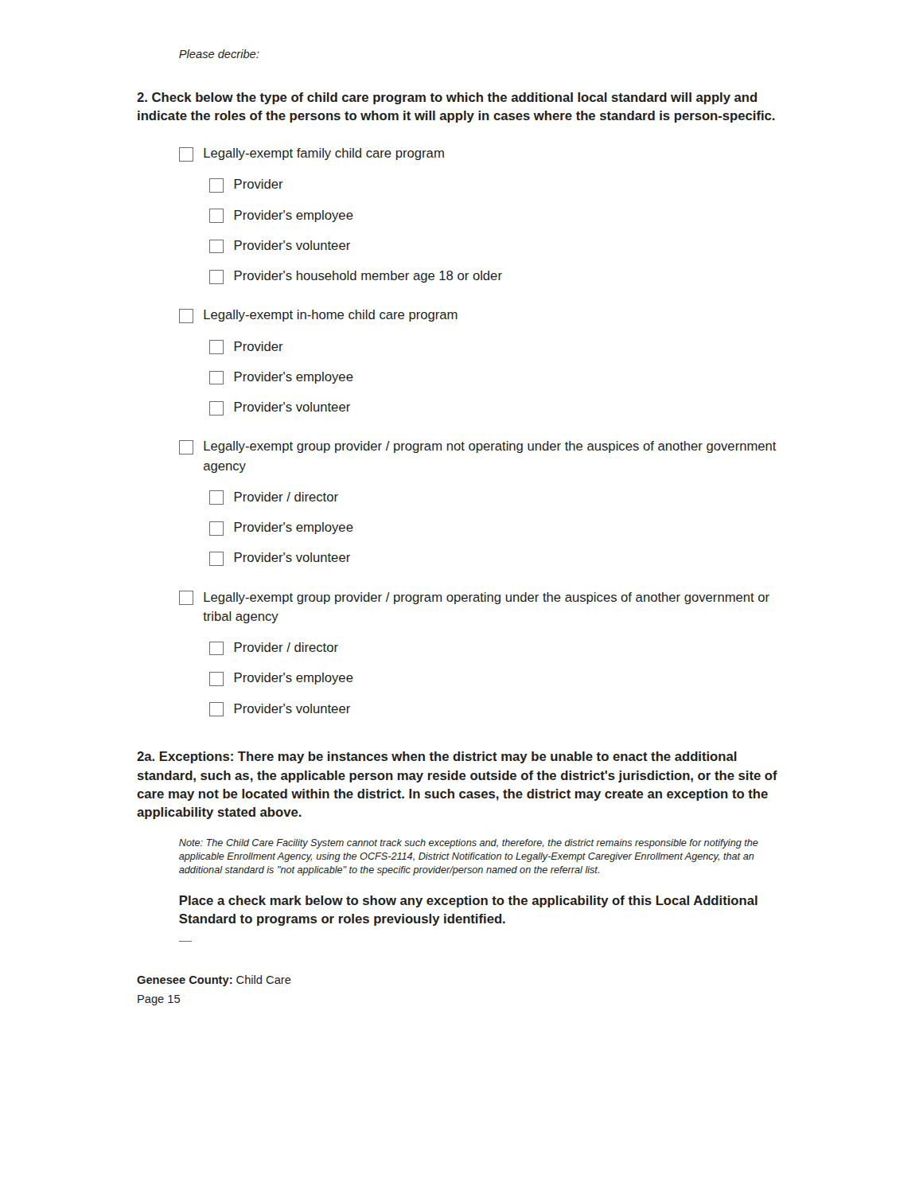Please decribe:
2. Check below the type of child care program to which the additional local standard will apply and indicate the roles of the persons to whom it will apply in cases where the standard is person-specific.
Legally-exempt family child care program
Provider
Provider's employee
Provider's volunteer
Provider's household member age 18 or older
Legally-exempt in-home child care program
Provider
Provider's employee
Provider's volunteer
Legally-exempt group provider / program not operating under the auspices of another government agency
Provider / director
Provider's employee
Provider's volunteer
Legally-exempt group provider / program operating under the auspices of another government or tribal agency
Provider / director
Provider's employee
Provider's volunteer
2a. Exceptions: There may be instances when the district may be unable to enact the additional standard, such as, the applicable person may reside outside of the district's jurisdiction, or the site of care may not be located within the district. In such cases, the district may create an exception to the applicability stated above.
Note: The Child Care Facility System cannot track such exceptions and, therefore, the district remains responsible for notifying the applicable Enrollment Agency, using the OCFS-2114, District Notification to Legally-Exempt Caregiver Enrollment Agency, that an additional standard is "not applicable" to the specific provider/person named on the referral list.
Place a check mark below to show any exception to the applicability of this Local Additional Standard to programs or roles previously identified.
Genesee County: Child Care
Page 15